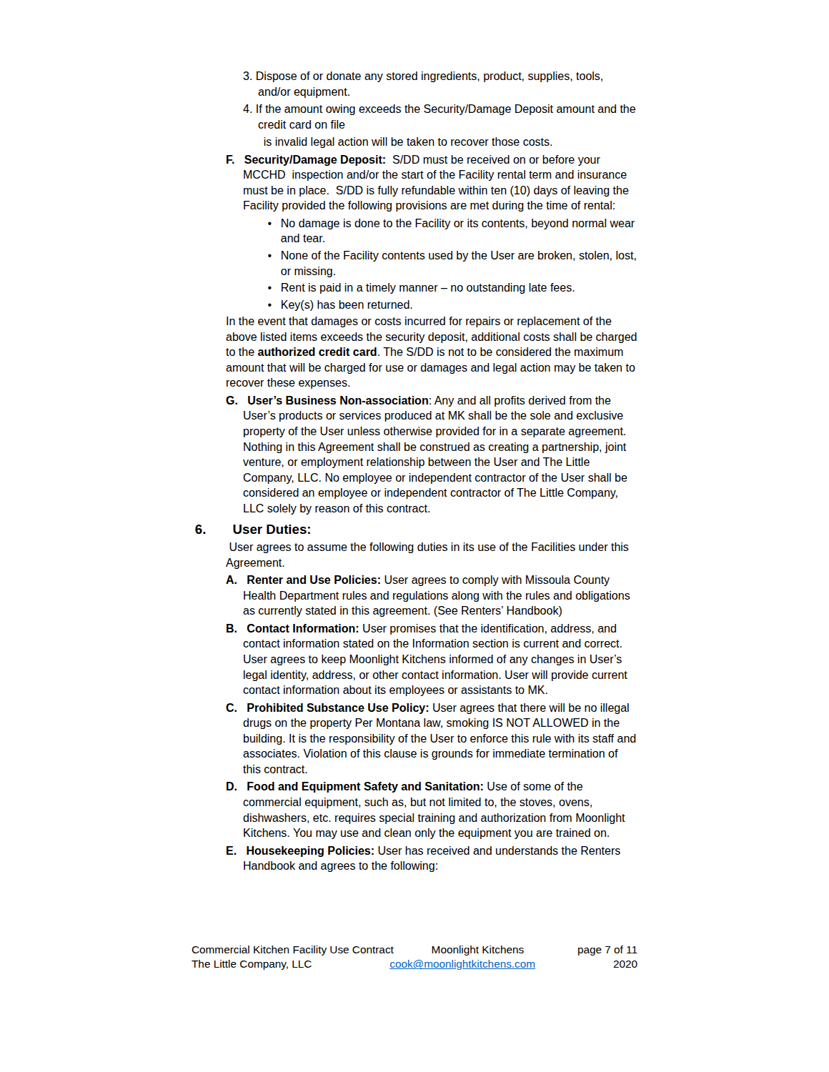3. Dispose of or donate any stored ingredients, product, supplies, tools, and/or equipment.
4. If the amount owing exceeds the Security/Damage Deposit amount and the credit card on file
is invalid legal action will be taken to recover those costs.
F. Security/Damage Deposit: S/DD must be received on or before your MCCHD inspection and/or the start of the Facility rental term and insurance must be in place. S/DD is fully refundable within ten (10) days of leaving the Facility provided the following provisions are met during the time of rental:
No damage is done to the Facility or its contents, beyond normal wear and tear.
None of the Facility contents used by the User are broken, stolen, lost, or missing.
Rent is paid in a timely manner – no outstanding late fees.
Key(s) has been returned.
In the event that damages or costs incurred for repairs or replacement of the above listed items exceeds the security deposit, additional costs shall be charged to the authorized credit card. The S/DD is not to be considered the maximum amount that will be charged for use or damages and legal action may be taken to recover these expenses.
G. User’s Business Non-association: Any and all profits derived from the User’s products or services produced at MK shall be the sole and exclusive property of the User unless otherwise provided for in a separate agreement. Nothing in this Agreement shall be construed as creating a partnership, joint venture, or employment relationship between the User and The Little Company, LLC. No employee or independent contractor of the User shall be considered an employee or independent contractor of The Little Company, LLC solely by reason of this contract.
6. User Duties:
User agrees to assume the following duties in its use of the Facilities under this Agreement.
A. Renter and Use Policies: User agrees to comply with Missoula County Health Department rules and regulations along with the rules and obligations as currently stated in this agreement. (See Renters’ Handbook)
B. Contact Information: User promises that the identification, address, and contact information stated on the Information section is current and correct. User agrees to keep Moonlight Kitchens informed of any changes in User’s legal identity, address, or other contact information. User will provide current contact information about its employees or assistants to MK.
C. Prohibited Substance Use Policy: User agrees that there will be no illegal drugs on the property Per Montana law, smoking IS NOT ALLOWED in the building. It is the responsibility of the User to enforce this rule with its staff and associates. Violation of this clause is grounds for immediate termination of this contract.
D. Food and Equipment Safety and Sanitation: Use of some of the commercial equipment, such as, but not limited to, the stoves, ovens, dishwashers, etc. requires special training and authorization from Moonlight Kitchens. You may use and clean only the equipment you are trained on.
E. Housekeeping Policies: User has received and understands the Renters Handbook and agrees to the following:
Commercial Kitchen Facility Use Contract Moonlight Kitchens page 7 of 11
The Little Company, LLC cook@moonlightkitchens.com 2020